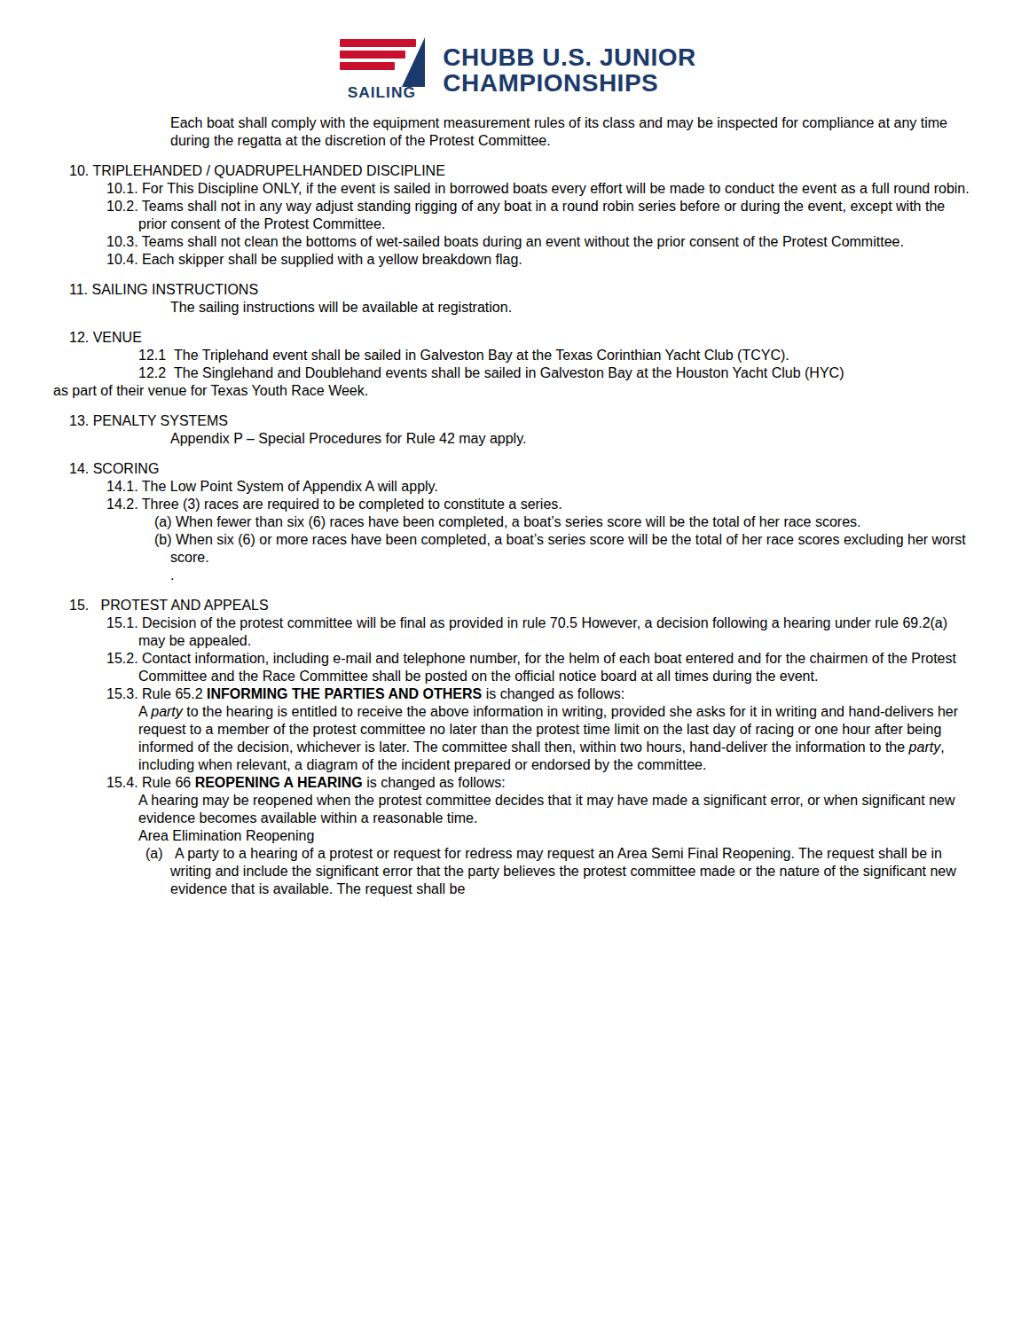SAILING
CHUBB U.S. JUNIOR
CHAMPIONSHIPS
Each boat shall comply with the equipment measurement rules of its class and may be inspected for compliance at any time during the regatta at the discretion of the Protest Committee.
10. TRIPLEHANDED / QUADRUPELHANDED DISCIPLINE
10.1. For This Discipline ONLY, if the event is sailed in borrowed boats every effort will be made to conduct the event as a full round robin.
10.2. Teams shall not in any way adjust standing rigging of any boat in a round robin series before or during the event, except with the prior consent of the Protest Committee.
10.3. Teams shall not clean the bottoms of wet-sailed boats during an event without the prior consent of the Protest Committee.
10.4. Each skipper shall be supplied with a yellow breakdown flag.
11. SAILING INSTRUCTIONS
The sailing instructions will be available at registration.
12. VENUE
12.1 The Triplehand event shall be sailed in Galveston Bay at the Texas Corinthian Yacht Club (TCYC).
12.2 The Singlehand and Doublehand events shall be sailed in Galveston Bay at the Houston Yacht Club (HYC)
as part of their venue for Texas Youth Race Week.
13. PENALTY SYSTEMS
Appendix P – Special Procedures for Rule 42 may apply.
14. SCORING
14.1. The Low Point System of Appendix A will apply.
14.2. Three (3) races are required to be completed to constitute a series.
(a) When fewer than six (6) races have been completed, a boat’s series score will be the total of her race scores.
(b) When six (6) or more races have been completed, a boat’s series score will be the total of her race scores excluding her worst score.
.
15. PROTEST AND APPEALS
15.1. Decision of the protest committee will be final as provided in rule 70.5 However, a decision following a hearing under rule 69.2(a) may be appealed.
15.2. Contact information, including e-mail and telephone number, for the helm of each boat entered and for the chairmen of the Protest Committee and the Race Committee shall be posted on the official notice board at all times during the event.
15.3. Rule 65.2 INFORMING THE PARTIES AND OTHERS is changed as follows:
A party to the hearing is entitled to receive the above information in writing, provided she asks for it in writing and hand-delivers her request to a member of the protest committee no later than the protest time limit on the last day of racing or one hour after being informed of the decision, whichever is later. The committee shall then, within two hours, hand-deliver the information to the party, including when relevant, a diagram of the incident prepared or endorsed by the committee.
15.4. Rule 66 REOPENING A HEARING is changed as follows:
A hearing may be reopened when the protest committee decides that it may have made a significant error, or when significant new evidence becomes available within a reasonable time.
Area Elimination Reopening
(a) A party to a hearing of a protest or request for redress may request an Area Semi Final Reopening. The request shall be in writing and include the significant error that the party believes the protest committee made or the nature of the significant new evidence that is available. The request shall be